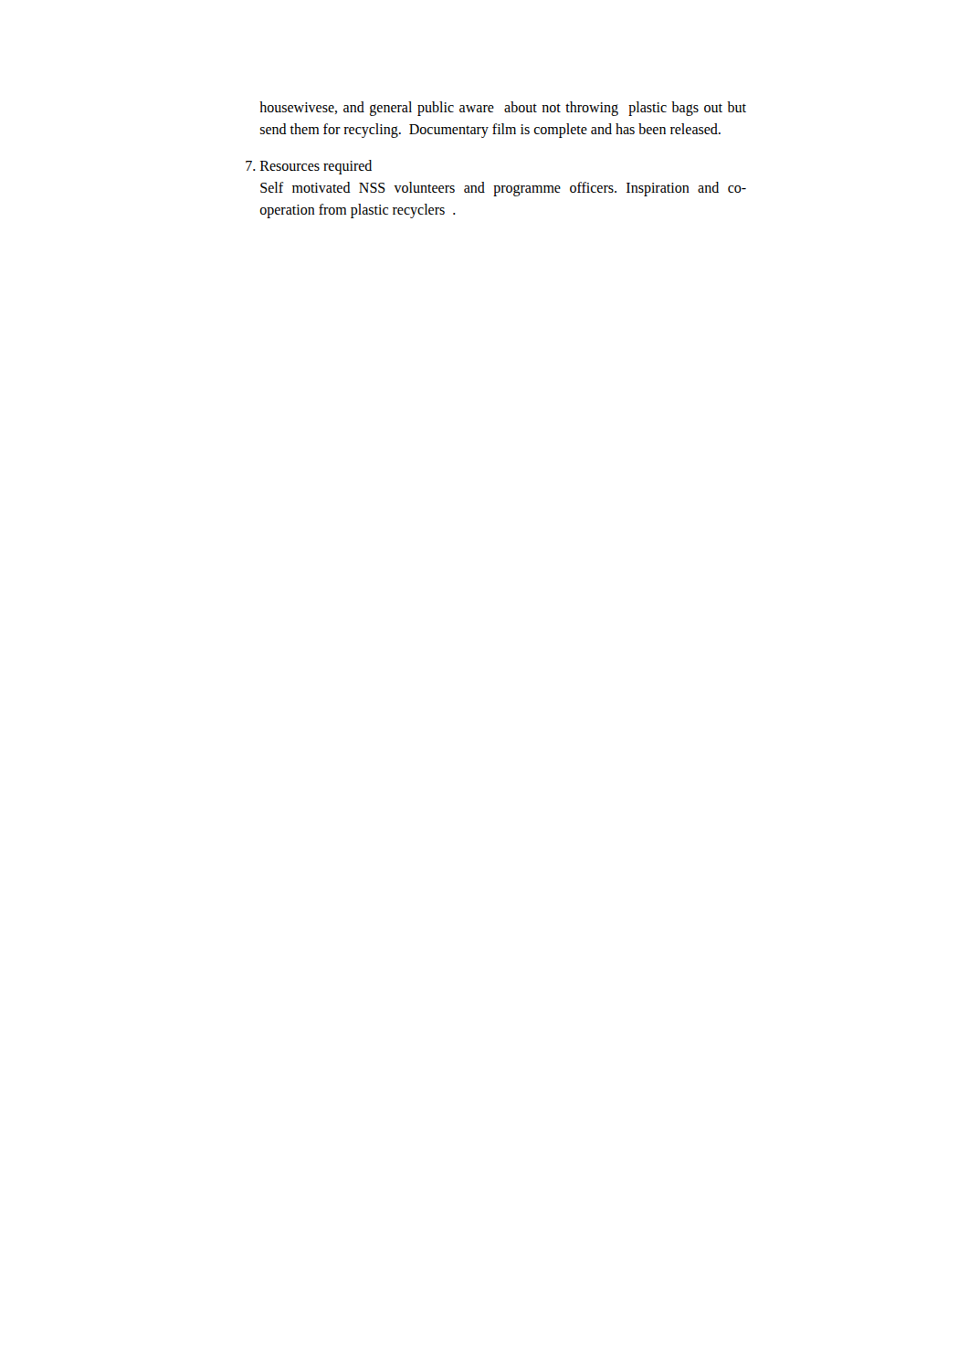housewivese, and general public aware about not throwing plastic bags out but send them for recycling. Documentary film is complete and has been released.
Resources required Self motivated NSS volunteers and programme officers. Inspiration and co-operation from plastic recyclers .